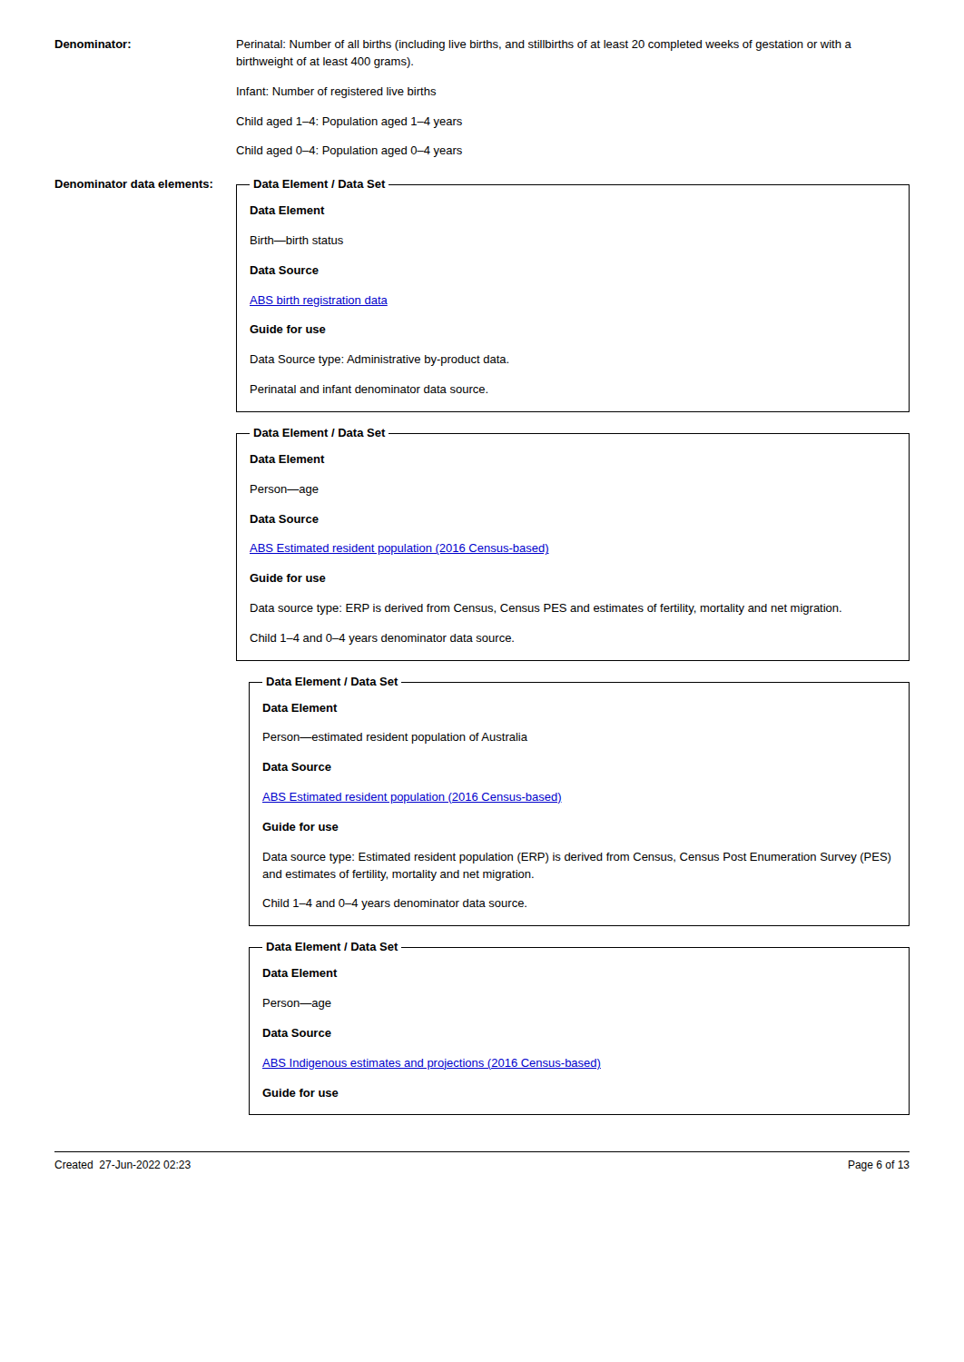Denominator:
Perinatal: Number of all births (including live births, and stillbirths of at least 20 completed weeks of gestation or with a birthweight of at least 400 grams).
Infant: Number of registered live births
Child aged 1–4: Population aged 1–4 years
Child aged 0–4: Population aged 0–4 years
Denominator data elements:
Data Element / Data Set
Data Element
Birth—birth status
Data Source
ABS birth registration data
Guide for use
Data Source type: Administrative by-product data.
Perinatal and infant denominator data source.
Data Element / Data Set
Data Element
Person—age
Data Source
ABS Estimated resident population (2016 Census-based)
Guide for use
Data source type: ERP is derived from Census, Census PES and estimates of fertility, mortality and net migration.
Child 1–4 and 0–4 years denominator data source.
Data Element / Data Set
Data Element
Person—estimated resident population of Australia
Data Source
ABS Estimated resident population (2016 Census-based)
Guide for use
Data source type: Estimated resident population (ERP) is derived from Census, Census Post Enumeration Survey (PES) and estimates of fertility, mortality and net migration.
Child 1–4 and 0–4 years denominator data source.
Data Element / Data Set
Data Element
Person—age
Data Source
ABS Indigenous estimates and projections (2016 Census-based)
Guide for use
Created 27-Jun-2022 02:23
Page 6 of 13